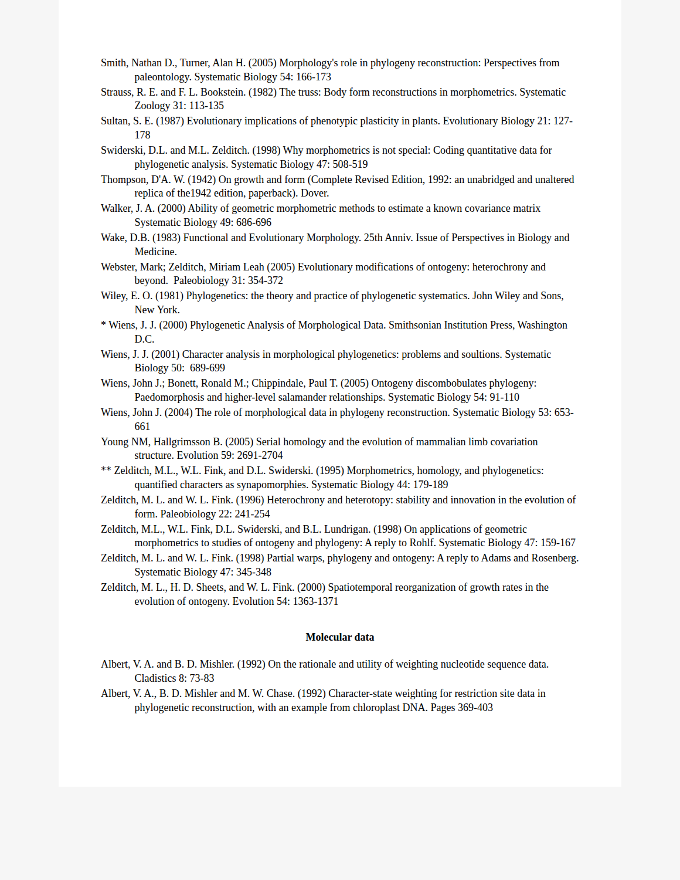Smith, Nathan D., Turner, Alan H. (2005) Morphology's role in phylogeny reconstruction: Perspectives from paleontology. Systematic Biology 54: 166-173
Strauss, R. E. and F. L. Bookstein. (1982) The truss: Body form reconstructions in morphometrics. Systematic Zoology 31: 113-135
Sultan, S. E. (1987) Evolutionary implications of phenotypic plasticity in plants. Evolutionary Biology 21: 127-178
Swiderski, D.L. and M.L. Zelditch. (1998) Why morphometrics is not special: Coding quantitative data for phylogenetic analysis. Systematic Biology 47: 508-519
Thompson, D'A. W. (1942) On growth and form (Complete Revised Edition, 1992: an unabridged and unaltered replica of the1942 edition, paperback). Dover.
Walker, J. A. (2000) Ability of geometric morphometric methods to estimate a known covariance matrix Systematic Biology 49: 686-696
Wake, D.B. (1983) Functional and Evolutionary Morphology. 25th Anniv. Issue of Perspectives in Biology and Medicine.
Webster, Mark; Zelditch, Miriam Leah (2005) Evolutionary modifications of ontogeny: heterochrony and beyond. Paleobiology 31: 354-372
Wiley, E. O. (1981) Phylogenetics: the theory and practice of phylogenetic systematics. John Wiley and Sons, New York.
* Wiens, J. J. (2000) Phylogenetic Analysis of Morphological Data. Smithsonian Institution Press, Washington D.C.
Wiens, J. J. (2001) Character analysis in morphological phylogenetics: problems and soultions. Systematic Biology 50: 689-699
Wiens, John J.; Bonett, Ronald M.; Chippindale, Paul T. (2005) Ontogeny discombobulates phylogeny: Paedomorphosis and higher-level salamander relationships. Systematic Biology 54: 91-110
Wiens, John J. (2004) The role of morphological data in phylogeny reconstruction. Systematic Biology 53: 653-661
Young NM, Hallgrimsson B. (2005) Serial homology and the evolution of mammalian limb covariation structure. Evolution 59: 2691-2704
** Zelditch, M.L., W.L. Fink, and D.L. Swiderski. (1995) Morphometrics, homology, and phylogenetics: quantified characters as synapomorphies. Systematic Biology 44: 179-189
Zelditch, M. L. and W. L. Fink. (1996) Heterochrony and heterotopy: stability and innovation in the evolution of form. Paleobiology 22: 241-254
Zelditch, M.L., W.L. Fink, D.L. Swiderski, and B.L. Lundrigan. (1998) On applications of geometric morphometrics to studies of ontogeny and phylogeny: A reply to Rohlf. Systematic Biology 47: 159-167
Zelditch, M. L. and W. L. Fink. (1998) Partial warps, phylogeny and ontogeny: A reply to Adams and Rosenberg. Systematic Biology 47: 345-348
Zelditch, M. L., H. D. Sheets, and W. L. Fink. (2000) Spatiotemporal reorganization of growth rates in the evolution of ontogeny. Evolution 54: 1363-1371
Molecular data
Albert, V. A. and B. D. Mishler. (1992) On the rationale and utility of weighting nucleotide sequence data. Cladistics 8: 73-83
Albert, V. A., B. D. Mishler and M. W. Chase. (1992) Character-state weighting for restriction site data in phylogenetic reconstruction, with an example from chloroplast DNA. Pages 369-403